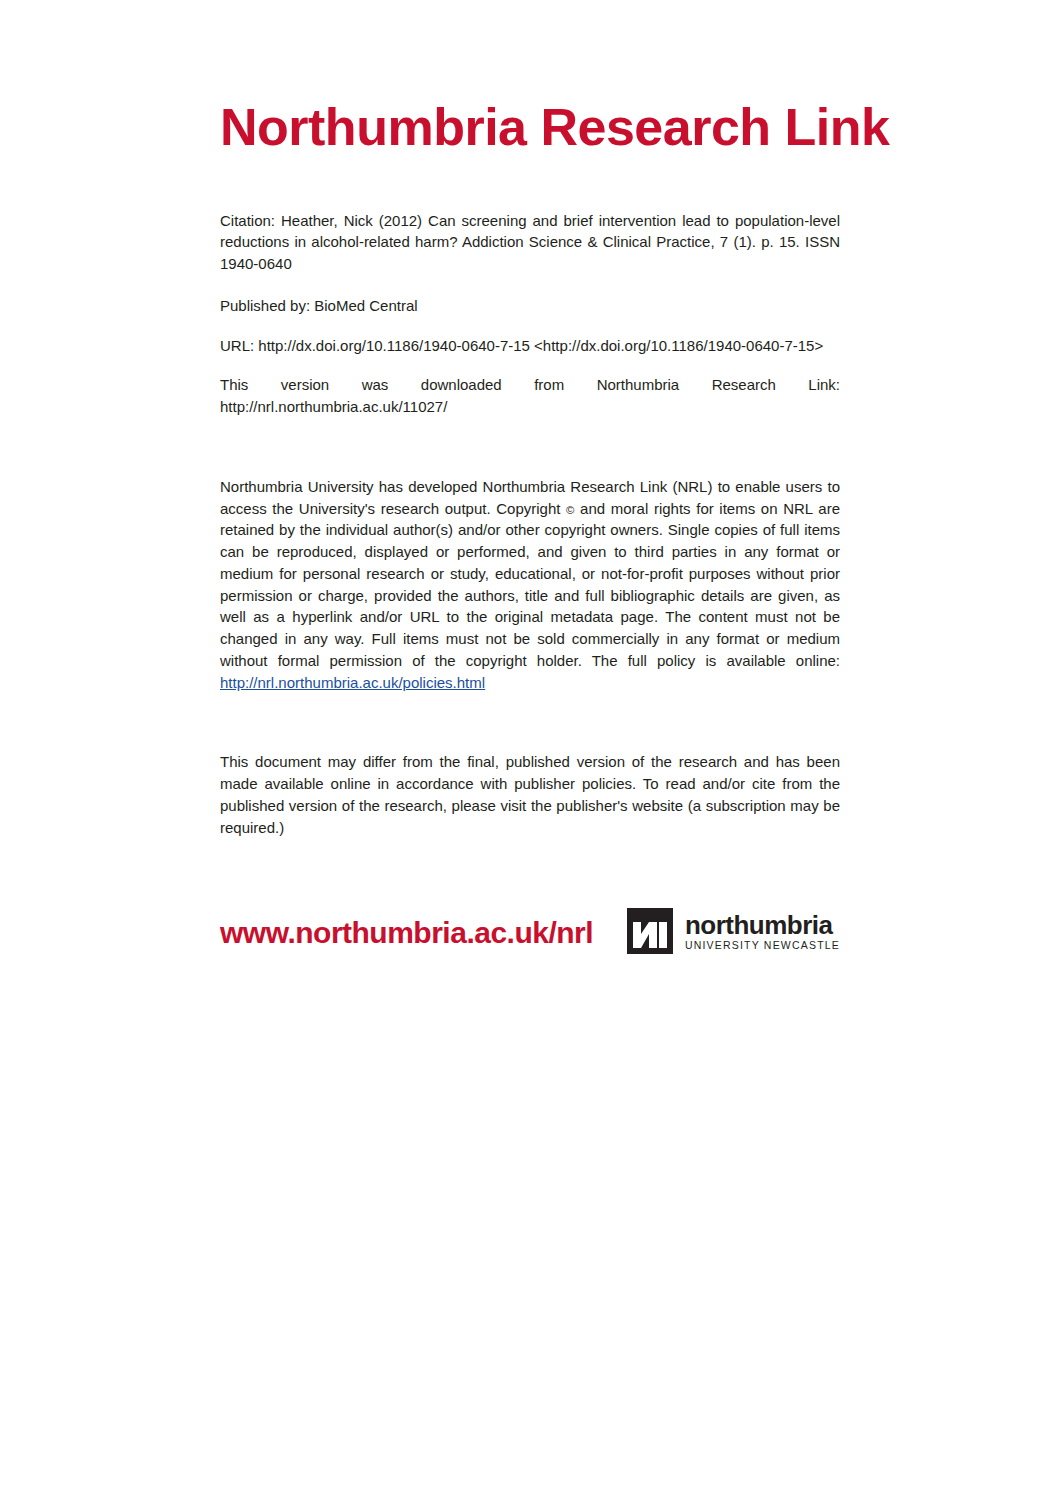Northumbria Research Link
Citation: Heather, Nick (2012) Can screening and brief intervention lead to population-level reductions in alcohol-related harm? Addiction Science & Clinical Practice, 7 (1). p. 15. ISSN 1940-0640
Published by: BioMed Central
URL: http://dx.doi.org/10.1186/1940-0640-7-15 <http://dx.doi.org/10.1186/1940-0640-7-15>
This version was downloaded from Northumbria Research Link: http://nrl.northumbria.ac.uk/11027/
Northumbria University has developed Northumbria Research Link (NRL) to enable users to access the University's research output. Copyright © and moral rights for items on NRL are retained by the individual author(s) and/or other copyright owners. Single copies of full items can be reproduced, displayed or performed, and given to third parties in any format or medium for personal research or study, educational, or not-for-profit purposes without prior permission or charge, provided the authors, title and full bibliographic details are given, as well as a hyperlink and/or URL to the original metadata page. The content must not be changed in any way. Full items must not be sold commercially in any format or medium without formal permission of the copyright holder. The full policy is available online: http://nrl.northumbria.ac.uk/policies.html
This document may differ from the final, published version of the research and has been made available online in accordance with publisher policies. To read and/or cite from the published version of the research, please visit the publisher's website (a subscription may be required.)
www.northumbria.ac.uk/nrl
northumbria UNIVERSITY NEWCASTLE